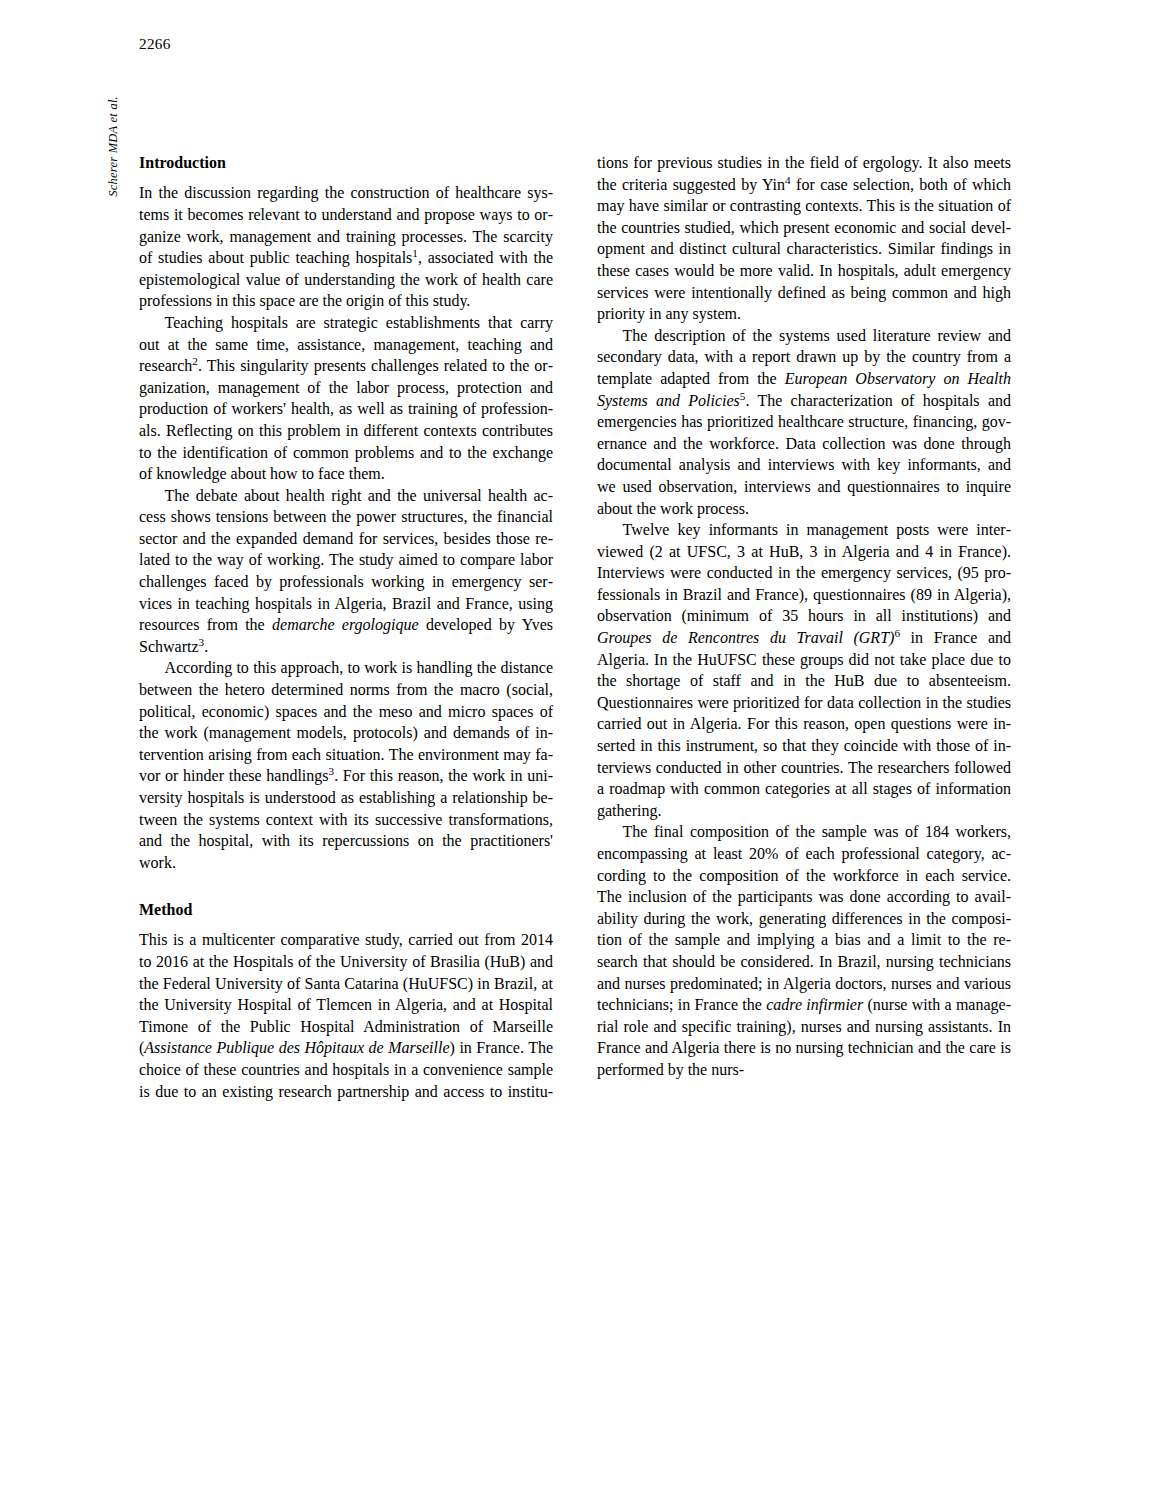2266
Scherer MDA et al.
Introduction
In the discussion regarding the construction of healthcare systems it becomes relevant to understand and propose ways to organize work, management and training processes. The scarcity of studies about public teaching hospitals1, associated with the epistemological value of understanding the work of health care professions in this space are the origin of this study.
Teaching hospitals are strategic establishments that carry out at the same time, assistance, management, teaching and research2. This singularity presents challenges related to the organization, management of the labor process, protection and production of workers' health, as well as training of professionals. Reflecting on this problem in different contexts contributes to the identification of common problems and to the exchange of knowledge about how to face them.
The debate about health right and the universal health access shows tensions between the power structures, the financial sector and the expanded demand for services, besides those related to the way of working. The study aimed to compare labor challenges faced by professionals working in emergency services in teaching hospitals in Algeria, Brazil and France, using resources from the demarche ergologique developed by Yves Schwartz3.
According to this approach, to work is handling the distance between the hetero determined norms from the macro (social, political, economic) spaces and the meso and micro spaces of the work (management models, protocols) and demands of intervention arising from each situation. The environment may favor or hinder these handlings3. For this reason, the work in university hospitals is understood as establishing a relationship between the systems context with its successive transformations, and the hospital, with its repercussions on the practitioners' work.
Method
This is a multicenter comparative study, carried out from 2014 to 2016 at the Hospitals of the University of Brasilia (HuB) and the Federal University of Santa Catarina (HuUFSC) in Brazil, at the University Hospital of Tlemcen in Algeria, and at Hospital Timone of the Public Hospital Administration of Marseille (Assistance Publique des Hôpitaux de Marseille) in France. The choice of these countries and hospitals in a convenience sample is due to an existing research partnership and access to institutions for previous studies in the field of ergology. It also meets the criteria suggested by Yin4 for case selection, both of which may have similar or contrasting contexts. This is the situation of the countries studied, which present economic and social development and distinct cultural characteristics. Similar findings in these cases would be more valid. In hospitals, adult emergency services were intentionally defined as being common and high priority in any system.
The description of the systems used literature review and secondary data, with a report drawn up by the country from a template adapted from the European Observatory on Health Systems and Policies5. The characterization of hospitals and emergencies has prioritized healthcare structure, financing, governance and the workforce. Data collection was done through documental analysis and interviews with key informants, and we used observation, interviews and questionnaires to inquire about the work process.
Twelve key informants in management posts were interviewed (2 at UFSC, 3 at HuB, 3 in Algeria and 4 in France). Interviews were conducted in the emergency services, (95 professionals in Brazil and France), questionnaires (89 in Algeria), observation (minimum of 35 hours in all institutions) and Groupes de Rencontres du Travail (GRT)6 in France and Algeria. In the HuUFSC these groups did not take place due to the shortage of staff and in the HuB due to absenteeism. Questionnaires were prioritized for data collection in the studies carried out in Algeria. For this reason, open questions were inserted in this instrument, so that they coincide with those of interviews conducted in other countries. The researchers followed a roadmap with common categories at all stages of information gathering.
The final composition of the sample was of 184 workers, encompassing at least 20% of each professional category, according to the composition of the workforce in each service. The inclusion of the participants was done according to availability during the work, generating differences in the composition of the sample and implying a bias and a limit to the research that should be considered. In Brazil, nursing technicians and nurses predominated; in Algeria doctors, nurses and various technicians; in France the cadre infirmier (nurse with a managerial role and specific training), nurses and nursing assistants. In France and Algeria there is no nursing technician and the care is performed by the nurs-